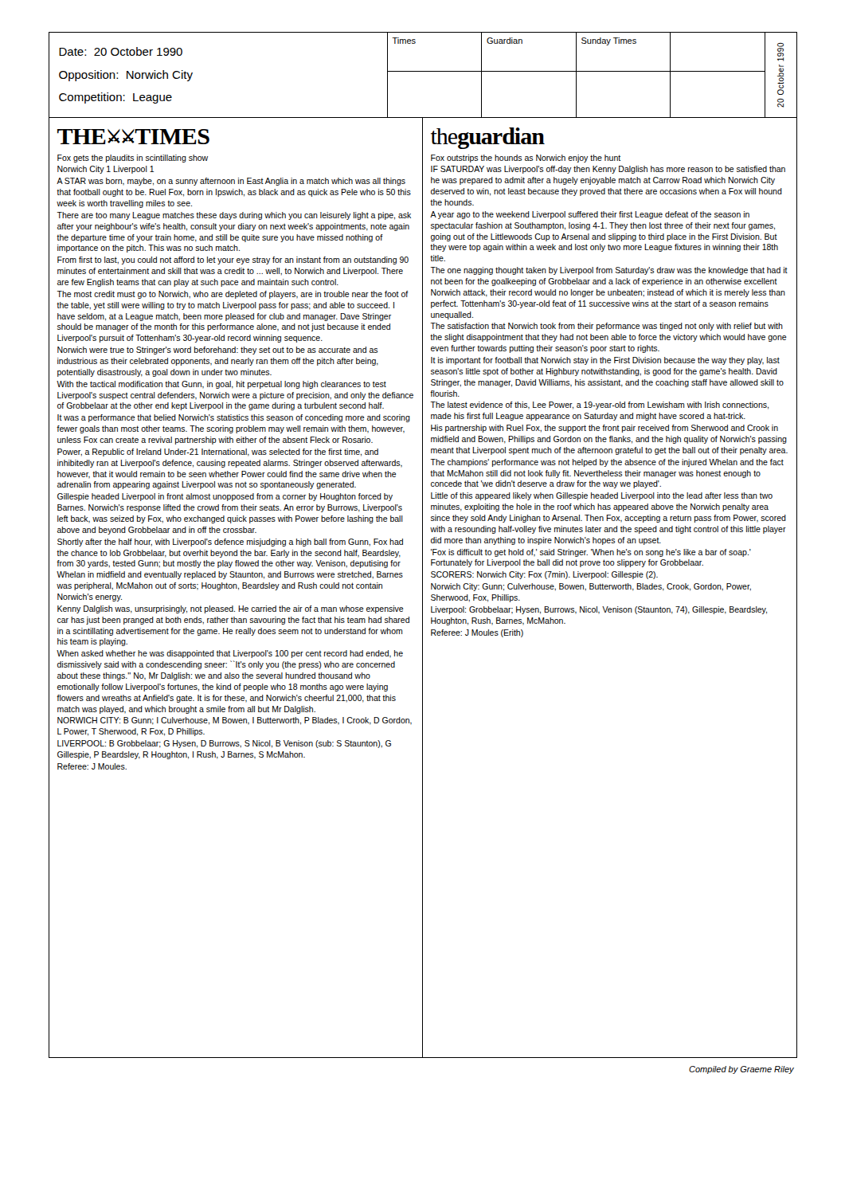Date: 20 October 1990
Opposition: Norwich City
Competition: League
Times
Guardian
Sunday Times
20 October 1990
THE⚔⚔TIMES
Fox gets the plaudits in scintillating show
Norwich City 1 Liverpool 1
A STAR was born, maybe, on a sunny afternoon in East Anglia in a match which was all things that football ought to be. Ruel Fox, born in Ipswich, as black and as quick as Pele who is 50 this week is worth travelling miles to see.
There are too many League matches these days during which you can leisurely light a pipe, ask after your neighbour's wife's health, consult your diary on next week's appointments, note again the departure time of your train home, and still be quite sure you have missed nothing of importance on the pitch. This was no such match.
From first to last, you could not afford to let your eye stray for an instant from an outstanding 90 minutes of entertainment and skill that was a credit to ... well, to Norwich and Liverpool. There are few English teams that can play at such pace and maintain such control.
The most credit must go to Norwich, who are depleted of players, are in trouble near the foot of the table, yet still were willing to try to match Liverpool pass for pass; and able to succeed. I have seldom, at a League match, been more pleased for club and manager. Dave Stringer should be manager of the month for this performance alone, and not just because it ended Liverpool's pursuit of Tottenham's 30-year-old record winning sequence.
Norwich were true to Stringer's word beforehand: they set out to be as accurate and as industrious as their celebrated opponents, and nearly ran them off the pitch after being, potentially disastrously, a goal down in under two minutes.
With the tactical modification that Gunn, in goal, hit perpetual long high clearances to test Liverpool's suspect central defenders, Norwich were a picture of precision, and only the defiance of Grobbelaar at the other end kept Liverpool in the game during a turbulent second half.
It was a performance that belied Norwich's statistics this season of conceding more and scoring fewer goals than most other teams. The scoring problem may well remain with them, however, unless Fox can create a revival partnership with either of the absent Fleck or Rosario.
Power, a Republic of Ireland Under-21 International, was selected for the first time, and inhibitedly ran at Liverpool's defence, causing repeated alarms. Stringer observed afterwards, however, that it would remain to be seen whether Power could find the same drive when the adrenalin from appearing against Liverpool was not so spontaneously generated.
Gillespie headed Liverpool in front almost unopposed from a corner by Houghton forced by Barnes. Norwich's response lifted the crowd from their seats. An error by Burrows, Liverpool's left back, was seized by Fox, who exchanged quick passes with Power before lashing the ball above and beyond Grobbelaar and in off the crossbar.
Shortly after the half hour, with Liverpool's defence misjudging a high ball from Gunn, Fox had the chance to lob Grobbelaar, but overhit beyond the bar. Early in the second half, Beardsley, from 30 yards, tested Gunn; but mostly the play flowed the other way. Venison, deputising for Whelan in midfield and eventually replaced by Staunton, and Burrows were stretched, Barnes was peripheral, McMahon out of sorts; Houghton, Beardsley and Rush could not contain Norwich's energy.
Kenny Dalglish was, unsurprisingly, not pleased. He carried the air of a man whose expensive car has just been pranged at both ends, rather than savouring the fact that his team had shared in a scintillating advertisement for the game. He really does seem not to understand for whom his team is playing.
When asked whether he was disappointed that Liverpool's 100 per cent record had ended, he dismissively said with a condescending sneer: ``It's only you (the press) who are concerned about these things.'' No, Mr Dalglish: we and also the several hundred thousand who emotionally follow Liverpool's fortunes, the kind of people who 18 months ago were laying flowers and wreaths at Anfield's gate. It is for these, and Norwich's cheerful 21,000, that this match was played, and which brought a smile from all but Mr Dalglish.
NORWICH CITY: B Gunn; I Culverhouse, M Bowen, I Butterworth, P Blades, I Crook, D Gordon, L Power, T Sherwood, R Fox, D Phillips.
LIVERPOOL: B Grobbelaar; G Hysen, D Burrows, S Nicol, B Venison (sub: S Staunton), G Gillespie, P Beardsley, R Houghton, I Rush, J Barnes, S McMahon.
Referee: J Moules.
theguardian
Fox outstrips the hounds as Norwich enjoy the hunt
IF SATURDAY was Liverpool's off-day then Kenny Dalglish has more reason to be satisfied than he was prepared to admit after a hugely enjoyable match at Carrow Road which Norwich City deserved to win, not least because they proved that there are occasions when a Fox will hound the hounds.
A year ago to the weekend Liverpool suffered their first League defeat of the season in spectacular fashion at Southampton, losing 4-1. They then lost three of their next four games, going out of the Littlewoods Cup to Arsenal and slipping to third place in the First Division. But they were top again within a week and lost only two more League fixtures in winning their 18th title.
The one nagging thought taken by Liverpool from Saturday's draw was the knowledge that had it not been for the goalkeeping of Grobbelaar and a lack of experience in an otherwise excellent Norwich attack, their record would no longer be unbeaten; instead of which it is merely less than perfect. Tottenham's 30-year-old feat of 11 successive wins at the start of a season remains unequalled.
The satisfaction that Norwich took from their peformance was tinged not only with relief but with the slight disappointment that they had not been able to force the victory which would have gone even further towards putting their season's poor start to rights.
It is important for football that Norwich stay in the First Division because the way they play, last season's little spot of bother at Highbury notwithstanding, is good for the game's health. David Stringer, the manager, David Williams, his assistant, and the coaching staff have allowed skill to flourish.
The latest evidence of this, Lee Power, a 19-year-old from Lewisham with Irish connections, made his first full League appearance on Saturday and might have scored a hat-trick.
His partnership with Ruel Fox, the support the front pair received from Sherwood and Crook in midfield and Bowen, Phillips and Gordon on the flanks, and the high quality of Norwich's passing meant that Liverpool spent much of the afternoon grateful to get the ball out of their penalty area.
The champions' performance was not helped by the absence of the injured Whelan and the fact that McMahon still did not look fully fit. Nevertheless their manager was honest enough to concede that 'we didn't deserve a draw for the way we played'.
Little of this appeared likely when Gillespie headed Liverpool into the lead after less than two minutes, exploiting the hole in the roof which has appeared above the Norwich penalty area since they sold Andy Linighan to Arsenal. Then Fox, accepting a return pass from Power, scored with a resounding half-volley five minutes later and the speed and tight control of this little player did more than anything to inspire Norwich's hopes of an upset.
'Fox is difficult to get hold of,' said Stringer. 'When he's on song he's like a bar of soap.' Fortunately for Liverpool the ball did not prove too slippery for Grobbelaar.
SCORERS: Norwich City: Fox (7min). Liverpool: Gillespie (2).
Norwich City: Gunn; Culverhouse, Bowen, Butterworth, Blades, Crook, Gordon, Power, Sherwood, Fox, Phillips.
Liverpool: Grobbelaar; Hysen, Burrows, Nicol, Venison (Staunton, 74), Gillespie, Beardsley, Houghton, Rush, Barnes, McMahon.
Referee: J Moules (Erith)
Compiled by Graeme Riley